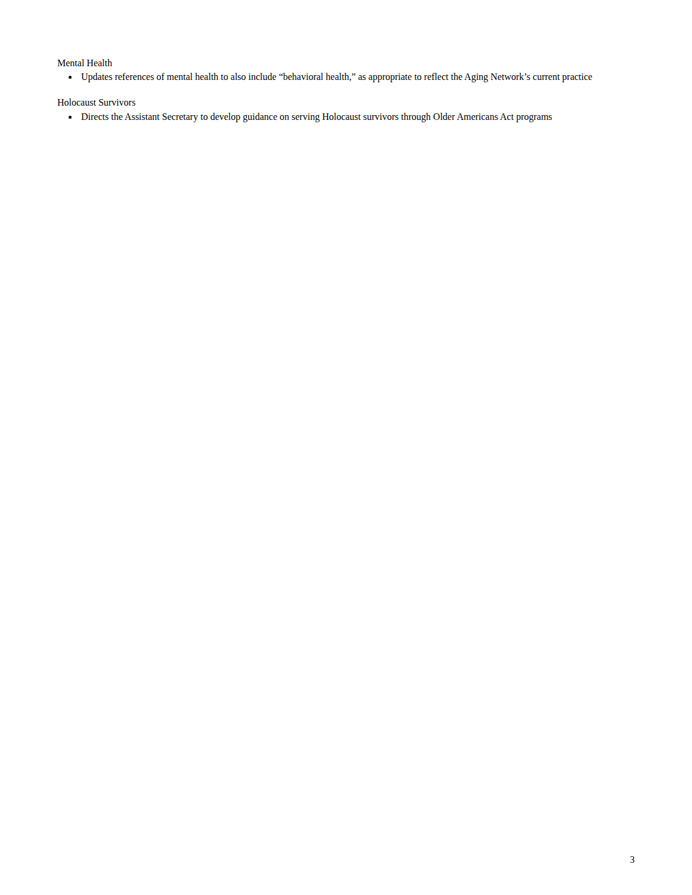Mental Health
Updates references of mental health to also include “behavioral health,” as appropriate to reflect the Aging Network’s current practice
Holocaust Survivors
Directs the Assistant Secretary to develop guidance on serving Holocaust survivors through Older Americans Act programs
3